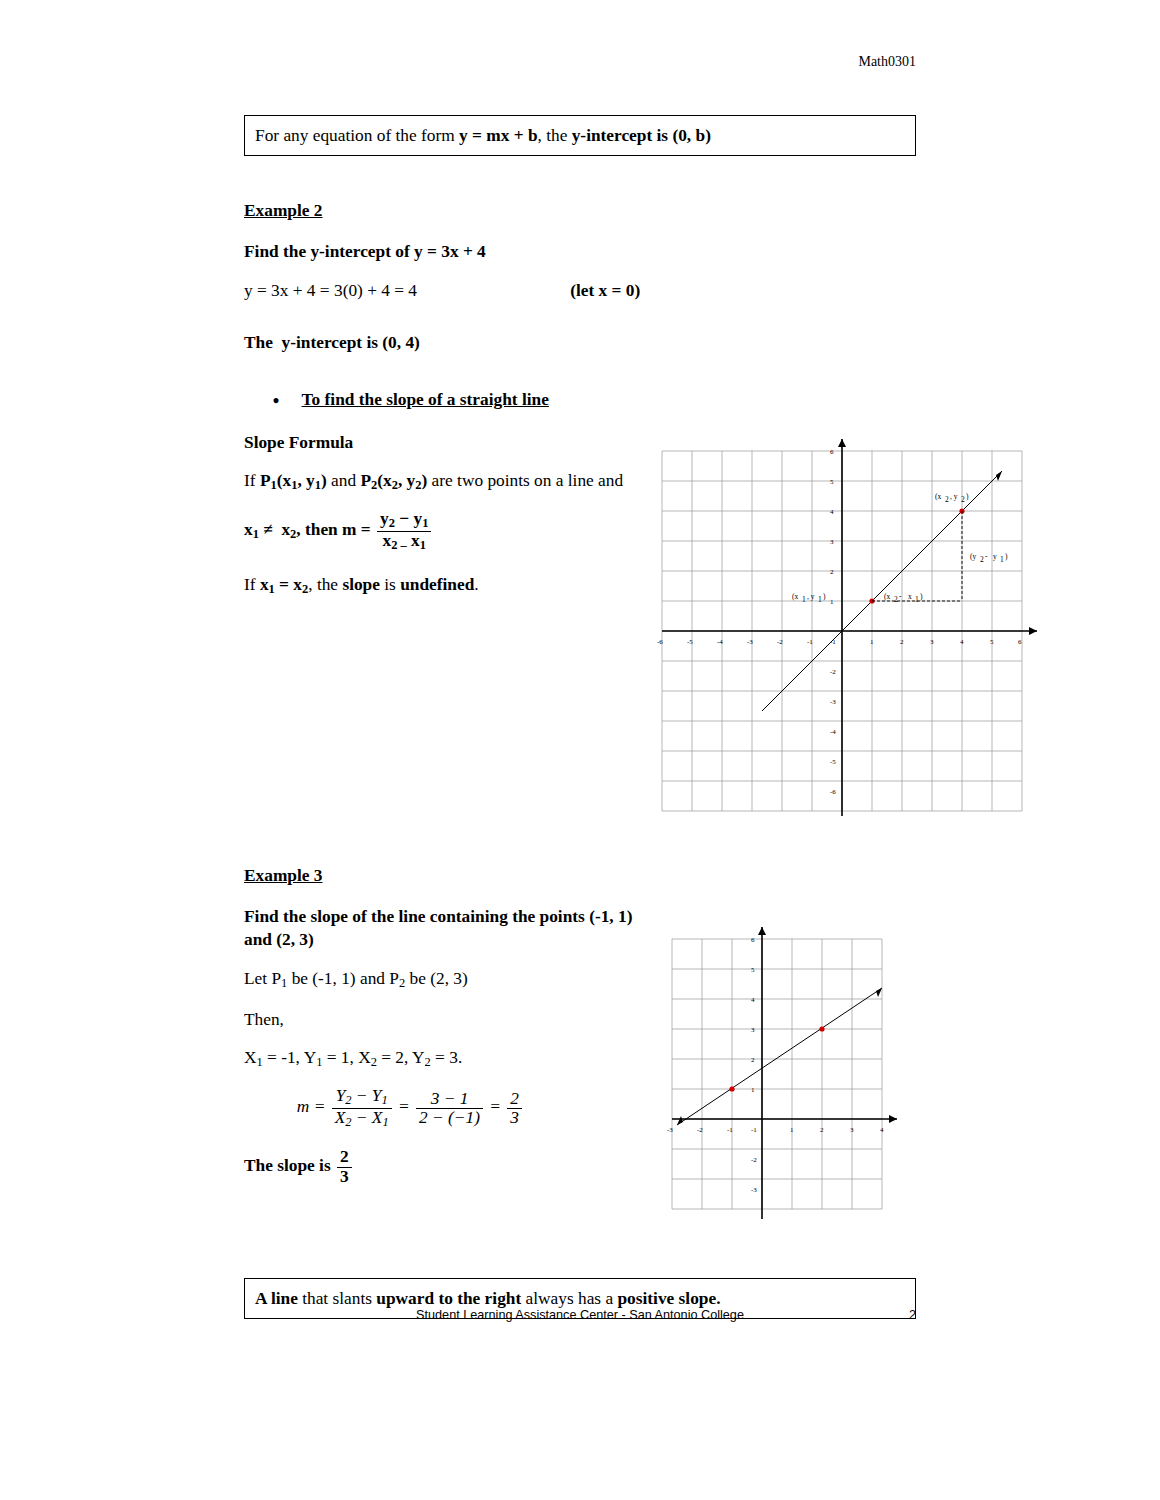Math0301
For any equation of the form y = mx + b, the y-intercept is (0, b)
Example 2
Find the y-intercept of y = 3x + 4
y = 3x + 4 = 3(0) + 4 = 4 (let x = 0)
The y-intercept is (0, 4)
To find the slope of a straight line
Slope Formula
If P1(x1, y1) and P2(x2, y2) are two points on a line and
x1 ≠ x2, then m = y2 − y1 x2 – x1
If x1 = x2, the slope is undefined.
6 5 4 3 2 1 -1 -2 -3 -4 -5 -6 -6 -5 -4 -3 -2 -1 1 2 3 4 5 6 (x 2 , y 2 ) (x 1 , y 1 ) (x 2 - x 1 ) (y 2 - y 1 )
Example 3
Find the slope of the line containing the points (-1, 1) and (2, 3)
Let P1 be (-1, 1) and P2 be (2, 3)
Then,
X1 = -1, Y1 = 1, X2 = 2, Y2 = 3.
m = Y2 − Y1 X2 − X1 = 3 − 1 2 − (−1) = 2 3
The slope is 2 3
6 5 4 3 2 1 -1 -2 -3 -3 -2 -1 1 2 3 4
A line that slants upward to the right always has a positive slope.
Student Learning Assistance Center - San Antonio College
2